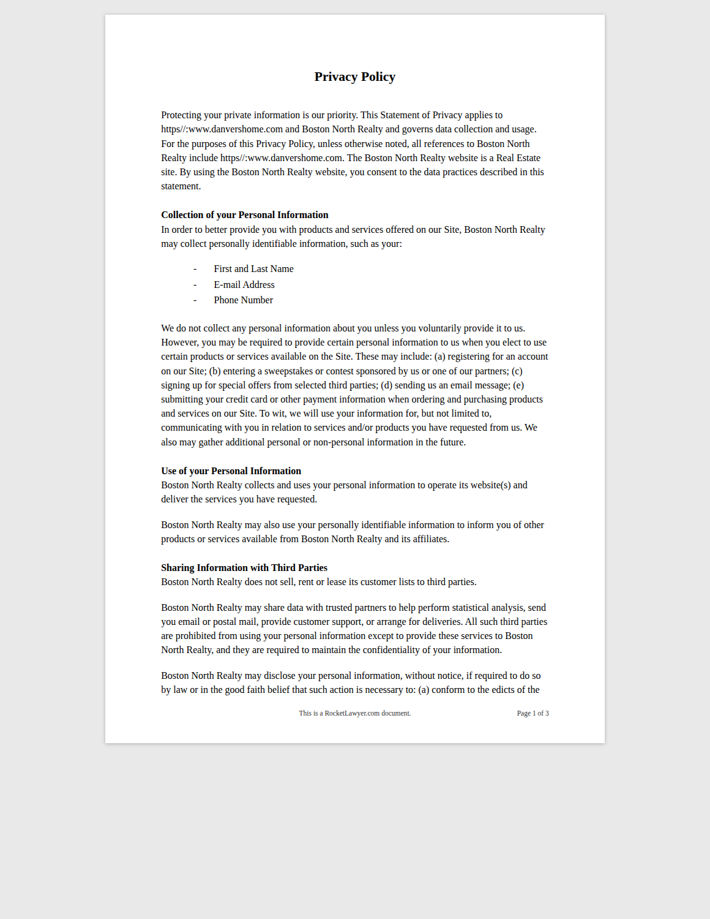Privacy Policy
Protecting your private information is our priority. This Statement of Privacy applies to https//:www.danvershome.com and Boston North Realty and governs data collection and usage. For the purposes of this Privacy Policy, unless otherwise noted, all references to Boston North Realty include https//:www.danvershome.com. The Boston North Realty website is a Real Estate site. By using the Boston North Realty website, you consent to the data practices described in this statement.
Collection of your Personal Information
In order to better provide you with products and services offered on our Site, Boston North Realty may collect personally identifiable information, such as your:
First and Last Name
E-mail Address
Phone Number
We do not collect any personal information about you unless you voluntarily provide it to us. However, you may be required to provide certain personal information to us when you elect to use certain products or services available on the Site. These may include: (a) registering for an account on our Site; (b) entering a sweepstakes or contest sponsored by us or one of our partners; (c) signing up for special offers from selected third parties; (d) sending us an email message; (e) submitting your credit card or other payment information when ordering and purchasing products and services on our Site. To wit, we will use your information for, but not limited to, communicating with you in relation to services and/or products you have requested from us. We also may gather additional personal or non-personal information in the future.
Use of your Personal Information
Boston North Realty collects and uses your personal information to operate its website(s) and deliver the services you have requested.
Boston North Realty may also use your personally identifiable information to inform you of other products or services available from Boston North Realty and its affiliates.
Sharing Information with Third Parties
Boston North Realty does not sell, rent or lease its customer lists to third parties.
Boston North Realty may share data with trusted partners to help perform statistical analysis, send you email or postal mail, provide customer support, or arrange for deliveries. All such third parties are prohibited from using your personal information except to provide these services to Boston North Realty, and they are required to maintain the confidentiality of your information.
Boston North Realty may disclose your personal information, without notice, if required to do so by law or in the good faith belief that such action is necessary to: (a) conform to the edicts of the
This is a RocketLawyer.com document.
Page 1 of 3